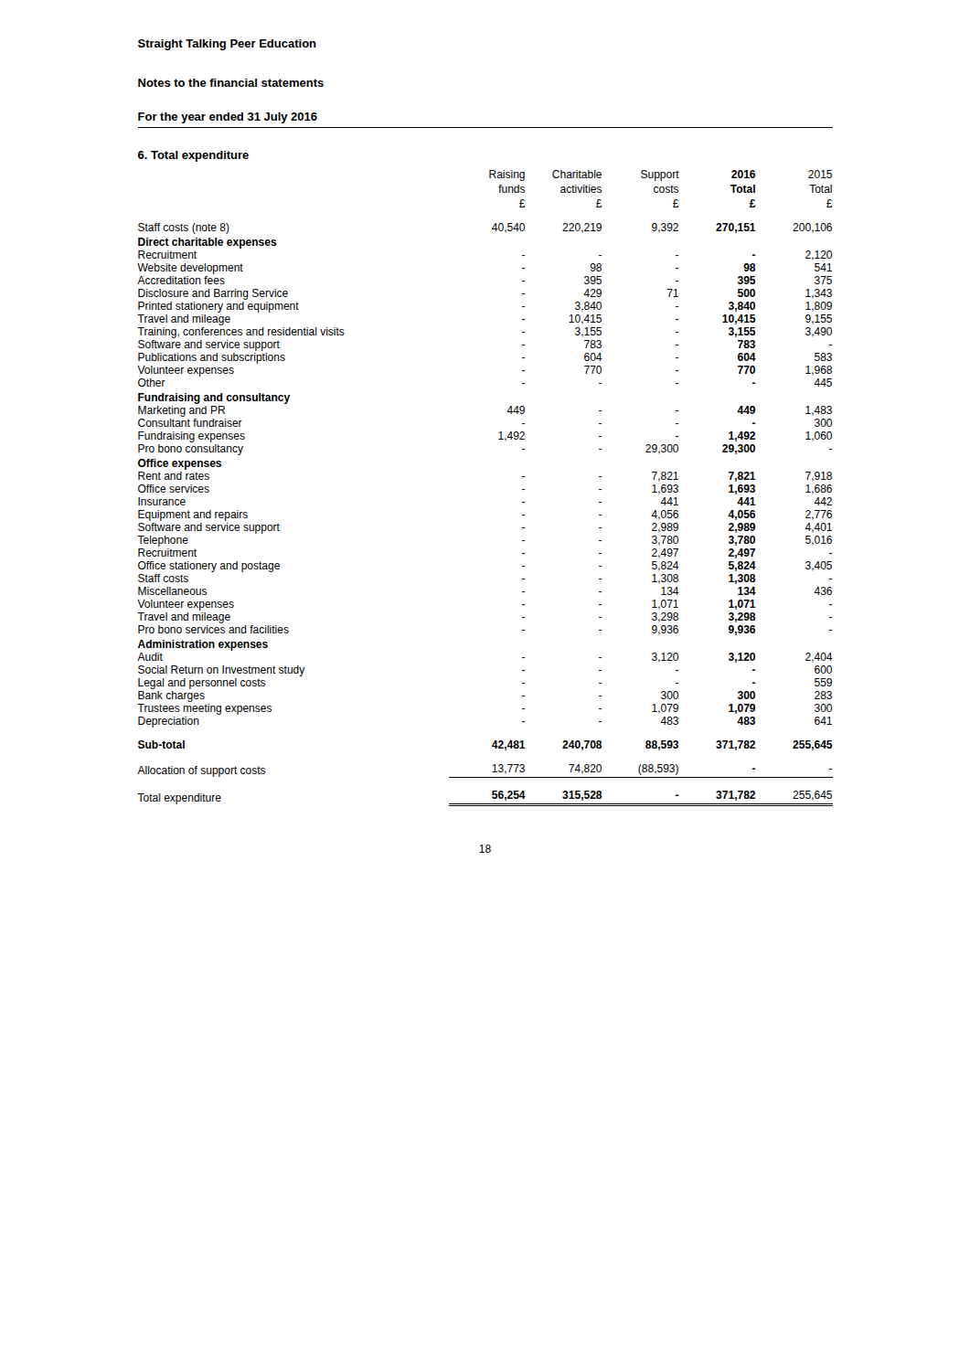Straight Talking Peer Education
Notes to the financial statements
For the year ended 31 July 2016
6. Total expenditure
| | Raising | Charitable | Support | 2016 | 2015 |
| --- | --- | --- | --- | --- | --- |
| | funds | activities | costs | Total | Total |
| | £ | £ | £ | £ | £ |
| Staff costs (note 8) | 40,540 | 220,219 | 9,392 | 270,151 | 200,106 |
| Direct charitable expenses | | | | | |
| Recruitment | - | - | - | - | 2,120 |
| Website development | - | 98 | - | 98 | 541 |
| Accreditation fees | - | 395 | - | 395 | 375 |
| Disclosure and Barring Service | - | 429 | 71 | 500 | 1,343 |
| Printed stationery and equipment | - | 3,840 | - | 3,840 | 1,809 |
| Travel and mileage | - | 10,415 | - | 10,415 | 9,155 |
| Training, conferences and residential visits | - | 3,155 | - | 3,155 | 3,490 |
| Software and service support | - | 783 | - | 783 | - |
| Publications and subscriptions | - | 604 | - | 604 | 583 |
| Volunteer expenses | - | 770 | - | 770 | 1,968 |
| Other | - | - | - | - | 445 |
| Fundraising and consultancy | | | | | |
| Marketing and PR | 449 | - | - | 449 | 1,483 |
| Consultant fundraiser | - | - | - | - | 300 |
| Fundraising expenses | 1,492 | - | - | 1,492 | 1,060 |
| Pro bono consultancy | - | - | 29,300 | 29,300 | - |
| Office expenses | | | | | |
| Rent and rates | - | - | 7,821 | 7,821 | 7,918 |
| Office services | - | - | 1,693 | 1,693 | 1,686 |
| Insurance | - | - | 441 | 441 | 442 |
| Equipment and repairs | - | - | 4,056 | 4,056 | 2,776 |
| Software and service support | - | - | 2,989 | 2,989 | 4,401 |
| Telephone | - | - | 3,780 | 3,780 | 5,016 |
| Recruitment | - | - | 2,497 | 2,497 | - |
| Office stationery and postage | - | - | 5,824 | 5,824 | 3,405 |
| Staff costs | - | - | 1,308 | 1,308 | - |
| Miscellaneous | - | - | 134 | 134 | 436 |
| Volunteer expenses | - | - | 1,071 | 1,071 | - |
| Travel and mileage | - | - | 3,298 | 3,298 | - |
| Pro bono services and facilities | - | - | 9,936 | 9,936 | - |
| Administration expenses | | | | | |
| Audit | - | - | 3,120 | 3,120 | 2,404 |
| Social Return on Investment study | - | - | - | - | 600 |
| Legal and personnel costs | - | - | - | - | 559 |
| Bank charges | - | - | 300 | 300 | 283 |
| Trustees meeting expenses | - | - | 1,079 | 1,079 | 300 |
| Depreciation | - | - | 483 | 483 | 641 |
| Sub-total | 42,481 | 240,708 | 88,593 | 371,782 | 255,645 |
| Allocation of support costs | 13,773 | 74,820 | (88,593) | - | - |
| Total expenditure | 56,254 | 315,528 | - | 371,782 | 255,645 |
18